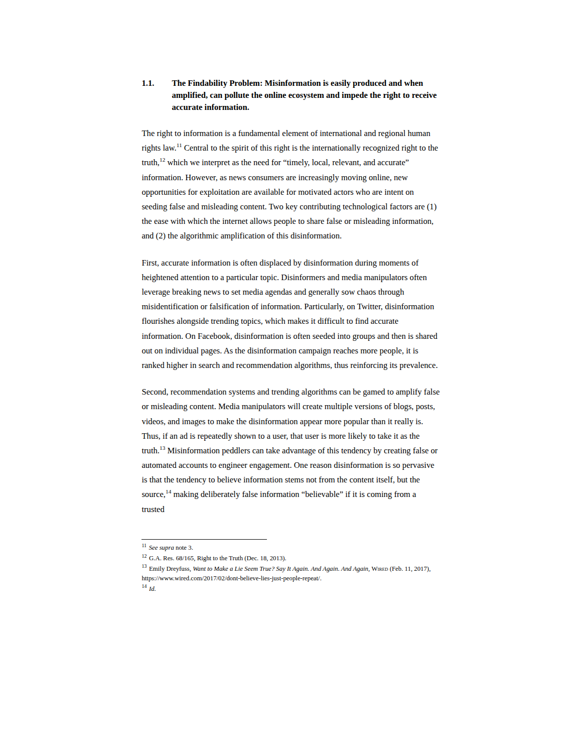1.1. The Findability Problem: Misinformation is easily produced and when amplified, can pollute the online ecosystem and impede the right to receive accurate information.
The right to information is a fundamental element of international and regional human rights law.11 Central to the spirit of this right is the internationally recognized right to the truth,12 which we interpret as the need for “timely, local, relevant, and accurate” information. However, as news consumers are increasingly moving online, new opportunities for exploitation are available for motivated actors who are intent on seeding false and misleading content. Two key contributing technological factors are (1) the ease with which the internet allows people to share false or misleading information, and (2) the algorithmic amplification of this disinformation.
First, accurate information is often displaced by disinformation during moments of heightened attention to a particular topic. Disinformers and media manipulators often leverage breaking news to set media agendas and generally sow chaos through misidentification or falsification of information. Particularly, on Twitter, disinformation flourishes alongside trending topics, which makes it difficult to find accurate information. On Facebook, disinformation is often seeded into groups and then is shared out on individual pages. As the disinformation campaign reaches more people, it is ranked higher in search and recommendation algorithms, thus reinforcing its prevalence.
Second, recommendation systems and trending algorithms can be gamed to amplify false or misleading content. Media manipulators will create multiple versions of blogs, posts, videos, and images to make the disinformation appear more popular than it really is. Thus, if an ad is repeatedly shown to a user, that user is more likely to take it as the truth.13 Misinformation peddlers can take advantage of this tendency by creating false or automated accounts to engineer engagement. One reason disinformation is so pervasive is that the tendency to believe information stems not from the content itself, but the source,14 making deliberately false information “believable” if it is coming from a trusted
11 See supra note 3.
12 G.A. Res. 68/165, Right to the Truth (Dec. 18, 2013).
13 Emily Dreyfuss, Want to Make a Lie Seem True? Say It Again. And Again. And Again, Wired (Feb. 11, 2017), https://www.wired.com/2017/02/dont-believe-lies-just-people-repeat/.
14 Id.